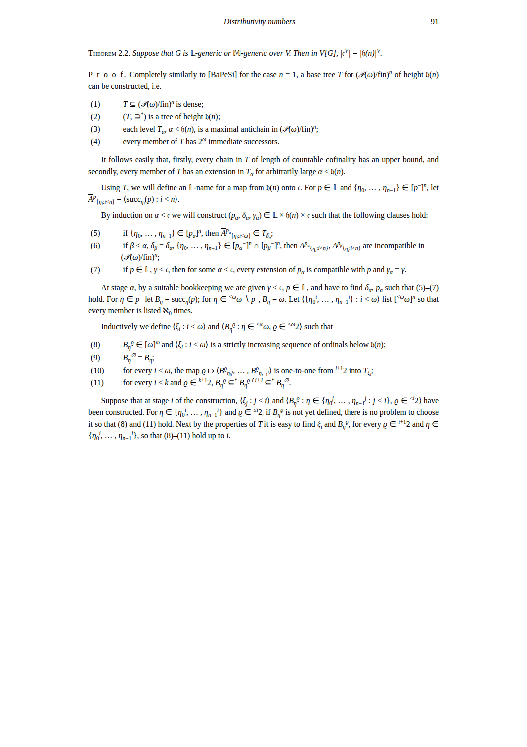Distributivity numbers 91
Theorem 2.2. Suppose that G is 𝕃-generic or 𝕄-generic over V. Then in V[G], |𝔠V| = |𝔥(n)|V.
P r o o f. Completely similarly to [BaPeSi] for the case n = 1, a base tree T for (𝒫(ω)/fin)n of height 𝔥(n) can be constructed, i.e.
(1) T ⊆ (𝒫(ω)/fin)n is dense;
(2) (T, ⊇*) is a tree of height 𝔥(n);
(3) each level Tα, α < 𝔥(n), is a maximal antichain in (𝒫(ω)/fin)n;
(4) every member of T has 2ω immediate successors.
It follows easily that, firstly, every chain in T of length of countable cofinality has an upper bound, and secondly, every member of T has an extension in Tα for arbitrarily large α < 𝔥(n).
Using T, we will define an 𝕃-name for a map from 𝔥(n) onto 𝔠. For p ∈ 𝕃 and {η0, … , ηn−1} ∈ [p−]n, let Ap{ηi:i<n} = ⟨succηi(p) : i < n⟩.
By induction on α < 𝔠 we will construct (pα, δα, γα) ∈ 𝕃 × 𝔥(n) × 𝔠 such that the following clauses hold:
(5) if {η0, … , ηn−1} ∈ [pα]n, then Apα{ηi:i<ω} ∈ Tδα;
(6) if β < α, δβ = δα, {η0, … , ηn−1} ∈ [pα−]n ∩ [pβ−]n, then Apα{ηi:i<n}, Apβ{ηi:i<n} are incompatible in (𝒫(ω)/fin)n;
(7) if p ∈ 𝕃, γ < 𝔠, then for some α < 𝔠, every extension of pα is compatible with p and γα = γ.
At stage α, by a suitable bookkeeping we are given γ < 𝔠, p ∈ 𝕃, and have to find δα, pα such that (5)–(7) hold. For η ∈ p− let Bη = succη(p); for η ∈ <ωω ∖ p−, Bη = ω. Let ⟨{η0i, … , ηn−1i} : i < ω⟩ list [<ωω]n so that every member is listed ℵ0 times.
Inductively we define ⟨ξi : i < ω⟩ and ⟨Bηϱ : η ∈ <ωω, ϱ ∈ <ω2⟩ such that
(8) Bηϱ ∈ [ω]ω and ⟨ξi : i < ω⟩ is a strictly increasing sequence of ordinals below 𝔥(n);
(9) Bη∅ = Bη;
(10) for every i < ω, the map ϱ ↦ ⟨Bϱη0i, … , Bϱηn−1i⟩ is one-to-one from i+12 into Tξi;
(11) for every i < k and ϱ ∈ k+12, Bηϱ ⊆* Bηϱ↾i+1 ⊆* Bη∅.
Suppose that at stage i of the construction, ⟨ξj : j < i⟩ and ⟨Bηϱ : η ∈ {η0j, … , ηn−1j : j < i}, ϱ ∈ ≤i2⟩ have been constructed. For η ∈ {η0i, … , ηn−1i} and ϱ ∈ ≤i2, if Bηϱ is not yet defined, there is no problem to choose it so that (8) and (11) hold. Next by the properties of T it is easy to find ξi and Bηϱ, for every ϱ ∈ i+12 and η ∈ {η0i, … , ηn−1i}, so that (8)–(11) hold up to i.